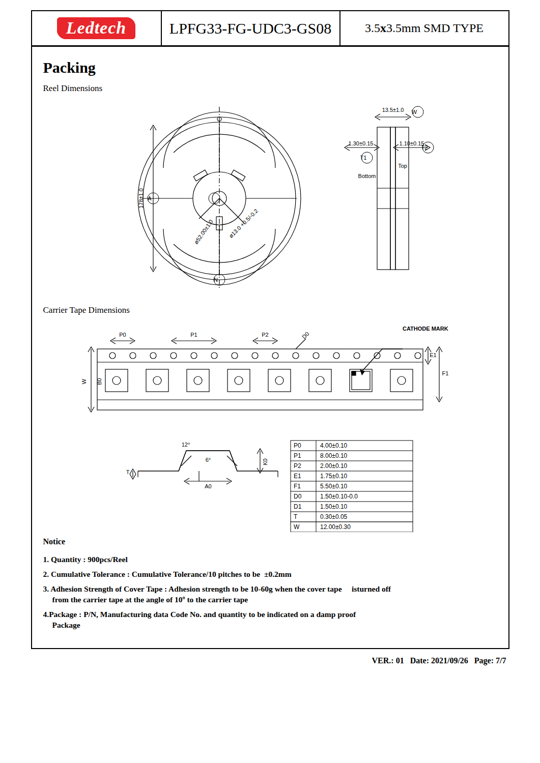Ledtech
LPFG33-FG-UDC3-GS08
3.5 x 3.5mm SMD TYPE
Packing
Reel Dimensions
A N W T1 T2 178±1.0 ø52.00±1.0 ø13.0 +0.5/-0.2 13.5±1.0 1.30±0.15 1.10±0.15 Top Bottom
Carrier Tape Dimensions
P0 P1 P2 D0 E1 F1 W B0 CATHODE MARK 12° 6° A0 K0 T P04.00±0.10 P18.00±0.10 P22.00±0.10 E11.75±0.10 F15.50±0.10 D01.50±0.10-0.0 D11.50±0.10 T0.30±0.05 W 12.00±0.30
Notice
1. Quantity : 900pcs/Reel
2. Cumulative Tolerance : Cumulative Tolerance/10 pitches to be ±0.2mm
3. Adhesion Strength of Cover Tape : Adhesion strength to be 10-60g when the cover tape isturned off from the carrier tape at the angle of 10º to the carrier tape
4.Package : P/N, Manufacturing data Code No. and quantity to be indicated on a damp proof Package
VER.: 01 Date: 2021/09/26 Page: 7/7